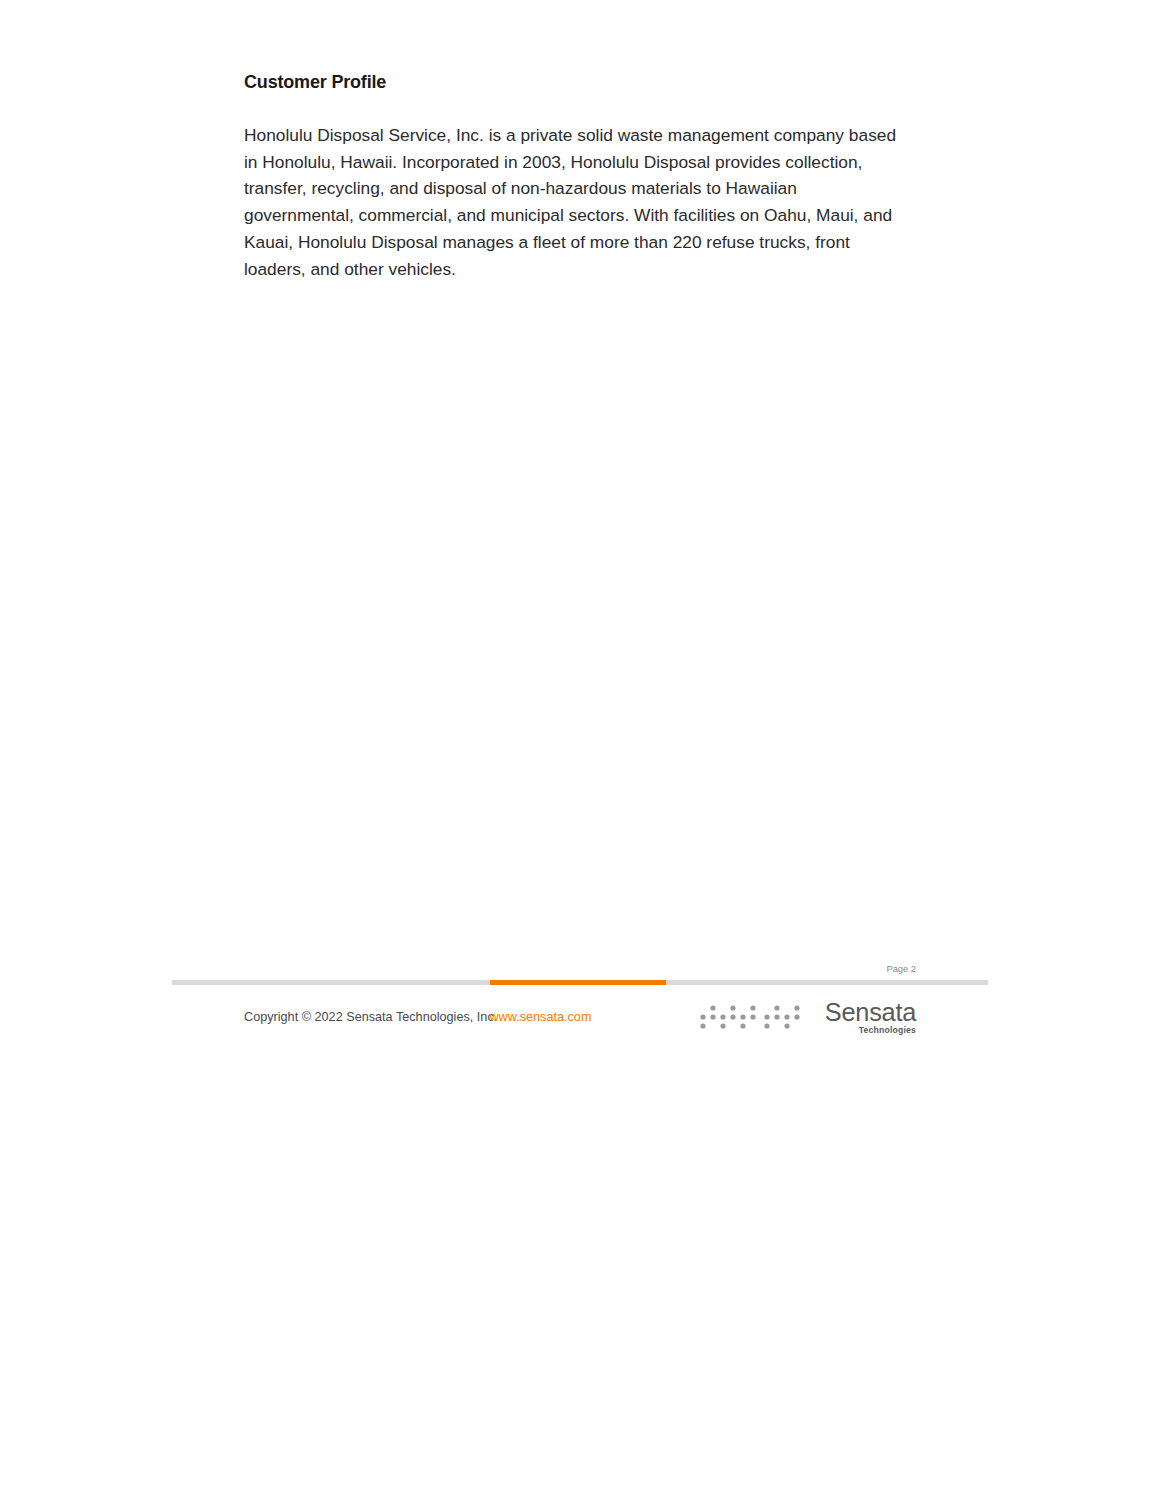Customer Profile
Honolulu Disposal Service, Inc. is a private solid waste management company based in Honolulu, Hawaii. Incorporated in 2003, Honolulu Disposal provides collection, transfer, recycling, and disposal of non-hazardous materials to Hawaiian governmental, commercial, and municipal sectors. With facilities on Oahu, Maui, and Kauai, Honolulu Disposal manages a fleet of more than 220 refuse trucks, front loaders, and other vehicles.
Page 2
Copyright © 2022 Sensata Technologies, Inc.
www.sensata.com
Sensata Technologies